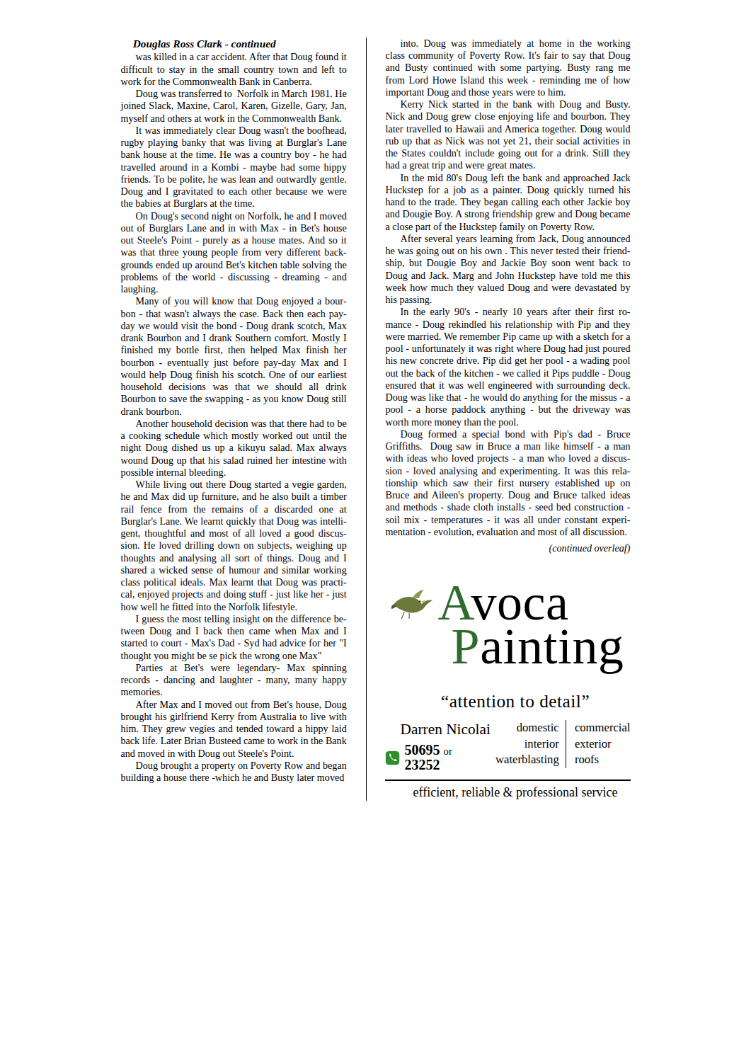Douglas Ross Clark - continued
was killed in a car accident. After that Doug found it difficult to stay in the small country town and left to work for the Commonwealth Bank in Canberra.
Doug was transferred to Norfolk in March 1981. He joined Slack, Maxine, Carol, Karen, Gizelle, Gary, Jan, myself and others at work in the Commonwealth Bank.
It was immediately clear Doug wasn't the boofhead, rugby playing banky that was living at Burglar's Lane bank house at the time. He was a country boy - he had travelled around in a Kombi - maybe had some hippy friends. To be polite, he was lean and outwardly gentle. Doug and I gravitated to each other because we were the babies at Burglars at the time.
On Doug's second night on Norfolk, he and I moved out of Burglars Lane and in with Max - in Bet's house out Steele's Point - purely as a house mates. And so it was that three young people from very different backgrounds ended up around Bet's kitchen table solving the problems of the world - discussing - dreaming - and laughing.
Many of you will know that Doug enjoyed a bourbon - that wasn't always the case. Back then each pay-day we would visit the bond - Doug drank scotch, Max drank Bourbon and I drank Southern comfort. Mostly I finished my bottle first, then helped Max finish her bourbon - eventually just before pay-day Max and I would help Doug finish his scotch. One of our earliest household decisions was that we should all drink Bourbon to save the swapping - as you know Doug still drank bourbon.
Another household decision was that there had to be a cooking schedule which mostly worked out until the night Doug dished us up a kikuyu salad. Max always wound Doug up that his salad ruined her intestine with possible internal bleeding.
While living out there Doug started a vegie garden, he and Max did up furniture, and he also built a timber rail fence from the remains of a discarded one at Burglar's Lane. We learnt quickly that Doug was intelligent, thoughtful and most of all loved a good discussion. He loved drilling down on subjects, weighing up thoughts and analysing all sort of things. Doug and I shared a wicked sense of humour and similar working class political ideals. Max learnt that Doug was practical, enjoyed projects and doing stuff - just like her - just how well he fitted into the Norfolk lifestyle.
I guess the most telling insight on the difference between Doug and I back then came when Max and I started to court - Max's Dad - Syd had advice for her "I thought you might be se pick the wrong one Max"
Parties at Bet's were legendary- Max spinning records - dancing and laughter - many, many happy memories.
After Max and I moved out from Bet's house, Doug brought his girlfriend Kerry from Australia to live with him. They grew vegies and tended toward a hippy laid back life. Later Brian Busteed came to work in the Bank and moved in with Doug out Steele's Point.
Doug brought a property on Poverty Row and began building a house there -which he and Busty later moved
into. Doug was immediately at home in the working class community of Poverty Row. It's fair to say that Doug and Busty continued with some partying. Busty rang me from Lord Howe Island this week - reminding me of how important Doug and those years were to him.
Kerry Nick started in the bank with Doug and Busty. Nick and Doug grew close enjoying life and bourbon. They later travelled to Hawaii and America together. Doug would rub up that as Nick was not yet 21, their social activities in the States couldn't include going out for a drink. Still they had a great trip and were great mates.
In the mid 80's Doug left the bank and approached Jack Huckstep for a job as a painter. Doug quickly turned his hand to the trade. They began calling each other Jackie boy and Dougie Boy. A strong friendship grew and Doug became a close part of the Huckstep family on Poverty Row.
After several years learning from Jack, Doug announced he was going out on his own . This never tested their friendship, but Dougie Boy and Jackie Boy soon went back to Doug and Jack. Marg and John Huckstep have told me this week how much they valued Doug and were devastated by his passing.
In the early 90's - nearly 10 years after their first romance - Doug rekindled his relationship with Pip and they were married. We remember Pip came up with a sketch for a pool - unfortunately it was right where Doug had just poured his new concrete drive. Pip did get her pool - a wading pool out the back of the kitchen - we called it Pips puddle - Doug ensured that it was well engineered with surrounding deck. Doug was like that - he would do anything for the missus - a pool - a horse paddock anything - but the driveway was worth more money than the pool.
Doug formed a special bond with Pip's dad - Bruce Griffiths. Doug saw in Bruce a man like himself - a man with ideas who loved projects - a man who loved a discussion - loved analysing and experimenting. It was this relationship which saw their first nursery established up on Bruce and Aileen's property. Doug and Bruce talked ideas and methods - shade cloth installs - seed bed construction - soil mix - temperatures - it was all under constant experimentation - evolution, evaluation and most of all discussion.
(continued overleaf)
Avoca
Painting
“attention to detail”
Darren Nicolai
50695 or
23252
domestic
interior
waterblasting
commercial
exterior
roofs
efficient, reliable & professional service